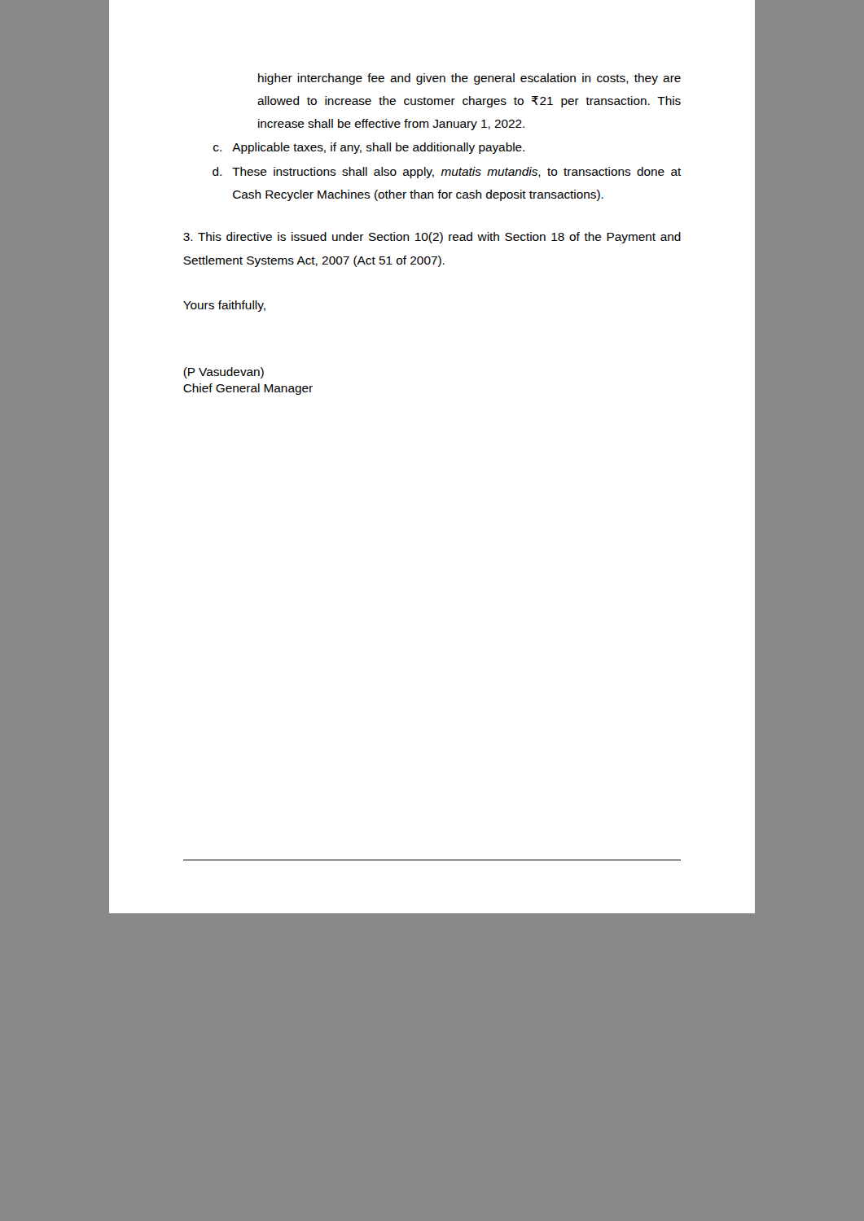higher interchange fee and given the general escalation in costs, they are allowed to increase the customer charges to ₹21 per transaction. This increase shall be effective from January 1, 2022.
Applicable taxes, if any, shall be additionally payable.
These instructions shall also apply, mutatis mutandis, to transactions done at Cash Recycler Machines (other than for cash deposit transactions).
3. This directive is issued under Section 10(2) read with Section 18 of the Payment and Settlement Systems Act, 2007 (Act 51 of 2007).
Yours faithfully,
(P Vasudevan)
Chief General Manager